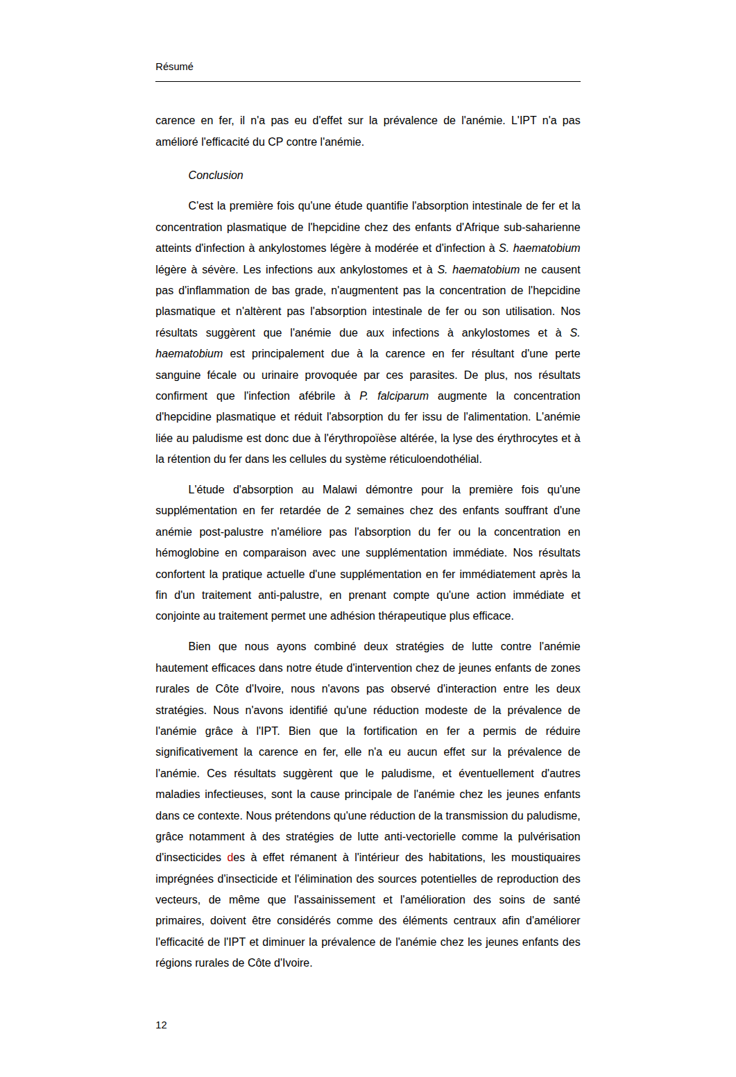Résumé
carence en fer, il n'a pas eu d'effet sur la prévalence de l'anémie. L'IPT n'a pas amélioré l'efficacité du CP contre l'anémie.
Conclusion
C'est la première fois qu'une étude quantifie l'absorption intestinale de fer et la concentration plasmatique de l'hepcidine chez des enfants d'Afrique sub-saharienne atteints d'infection à ankylostomes légère à modérée et d'infection à S. haematobium légère à sévère. Les infections aux ankylostomes et à S. haematobium ne causent pas d'inflammation de bas grade, n'augmentent pas la concentration de l'hepcidine plasmatique et n'altèrent pas l'absorption intestinale de fer ou son utilisation. Nos résultats suggèrent que l'anémie due aux infections à ankylostomes et à S. haematobium est principalement due à la carence en fer résultant d'une perte sanguine fécale ou urinaire provoquée par ces parasites. De plus, nos résultats confirment que l'infection afébrile à P. falciparum augmente la concentration d'hepcidine plasmatique et réduit l'absorption du fer issu de l'alimentation. L'anémie liée au paludisme est donc due à l'érythropoïèse altérée, la lyse des érythrocytes et à la rétention du fer dans les cellules du système réticuloendothélial.
L'étude d'absorption au Malawi démontre pour la première fois qu'une supplémentation en fer retardée de 2 semaines chez des enfants souffrant d'une anémie post-palustre n'améliore pas l'absorption du fer ou la concentration en hémoglobine en comparaison avec une supplémentation immédiate. Nos résultats confortent la pratique actuelle d'une supplémentation en fer immédiatement après la fin d'un traitement anti-palustre, en prenant compte qu'une action immédiate et conjointe au traitement permet une adhésion thérapeutique plus efficace.
Bien que nous ayons combiné deux stratégies de lutte contre l'anémie hautement efficaces dans notre étude d'intervention chez de jeunes enfants de zones rurales de Côte d'Ivoire, nous n'avons pas observé d'interaction entre les deux stratégies. Nous n'avons identifié qu'une réduction modeste de la prévalence de l'anémie grâce à l'IPT. Bien que la fortification en fer a permis de réduire significativement la carence en fer, elle n'a eu aucun effet sur la prévalence de l'anémie. Ces résultats suggèrent que le paludisme, et éventuellement d'autres maladies infectieuses, sont la cause principale de l'anémie chez les jeunes enfants dans ce contexte. Nous prétendons qu'une réduction de la transmission du paludisme, grâce notamment à des stratégies de lutte anti-vectorielle comme la pulvérisation d'insecticides des à effet rémanent à l'intérieur des habitations, les moustiquaires imprégnées d'insecticide et l'élimination des sources potentielles de reproduction des vecteurs, de même que l'assainissement et l'amélioration des soins de santé primaires, doivent être considérés comme des éléments centraux afin d'améliorer l'efficacité de l'IPT et diminuer la prévalence de l'anémie chez les jeunes enfants des régions rurales de Côte d'Ivoire.
12